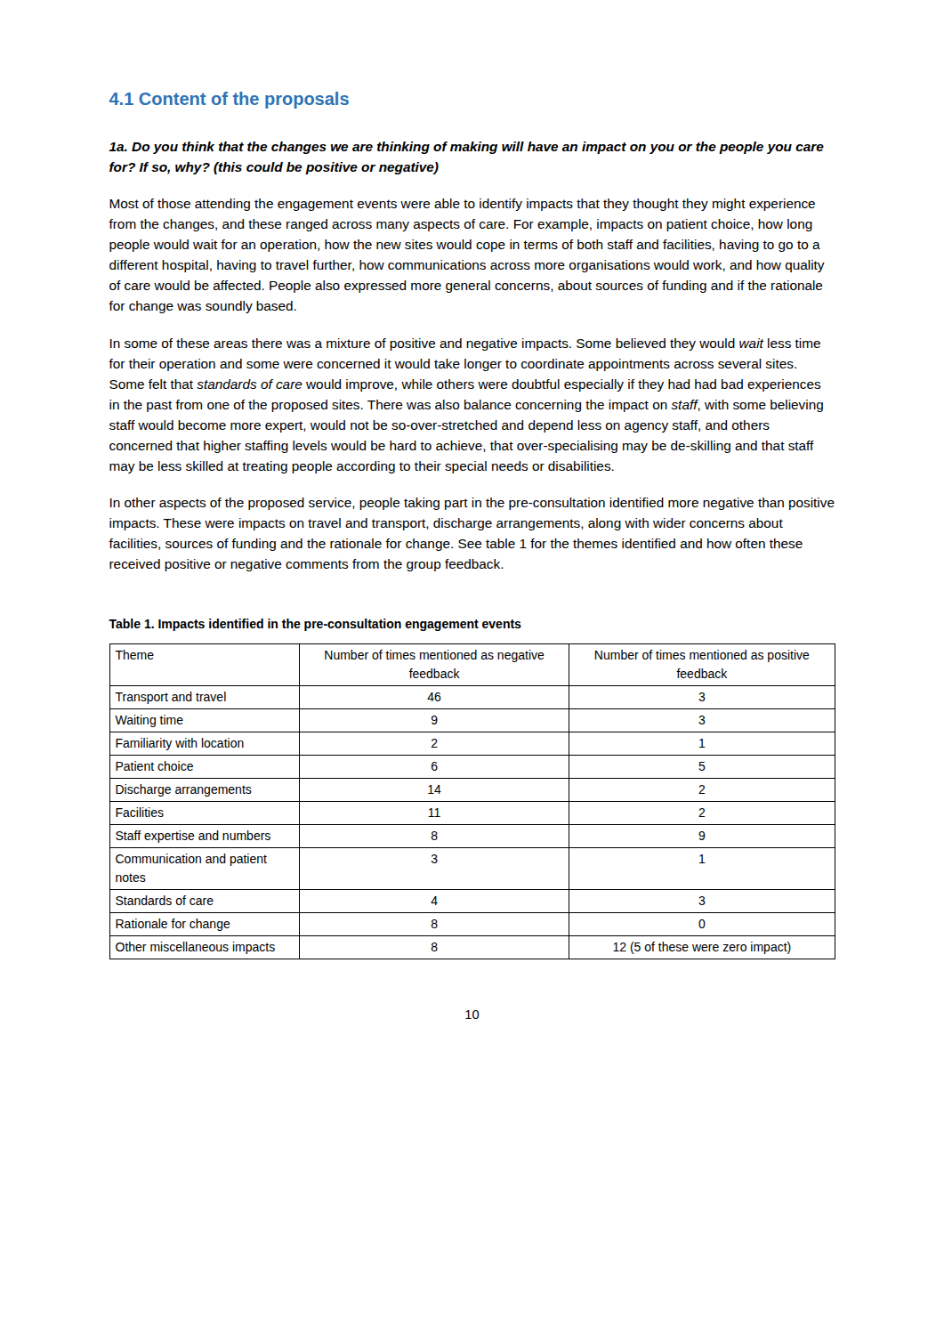4.1 Content of the proposals
1a. Do you think that the changes we are thinking of making will have an impact on you or the people you care for? If so, why? (this could be positive or negative)
Most of those attending the engagement events were able to identify impacts that they thought they might experience from the changes, and these ranged across many aspects of care. For example, impacts on patient choice, how long people would wait for an operation, how the new sites would cope in terms of both staff and facilities, having to go to a different hospital, having to travel further, how communications across more organisations would work, and how quality of care would be affected. People also expressed more general concerns, about sources of funding and if the rationale for change was soundly based.
In some of these areas there was a mixture of positive and negative impacts. Some believed they would wait less time for their operation and some were concerned it would take longer to coordinate appointments across several sites. Some felt that standards of care would improve, while others were doubtful especially if they had had bad experiences in the past from one of the proposed sites. There was also balance concerning the impact on staff, with some believing staff would become more expert, would not be so-over-stretched and depend less on agency staff, and others concerned that higher staffing levels would be hard to achieve, that over-specialising may be de-skilling and that staff may be less skilled at treating people according to their special needs or disabilities.
In other aspects of the proposed service, people taking part in the pre-consultation identified more negative than positive impacts. These were impacts on travel and transport, discharge arrangements, along with wider concerns about facilities, sources of funding and the rationale for change. See table 1 for the themes identified and how often these received positive or negative comments from the group feedback.
Table 1. Impacts identified in the pre-consultation engagement events
| Theme | Number of times mentioned as negative feedback | Number of times mentioned as positive feedback |
| --- | --- | --- |
| Transport and travel | 46 | 3 |
| Waiting time | 9 | 3 |
| Familiarity with location | 2 | 1 |
| Patient choice | 6 | 5 |
| Discharge arrangements | 14 | 2 |
| Facilities | 11 | 2 |
| Staff expertise and numbers | 8 | 9 |
| Communication and patient notes | 3 | 1 |
| Standards of care | 4 | 3 |
| Rationale for change | 8 | 0 |
| Other miscellaneous impacts | 8 | 12 (5 of these were zero impact) |
10